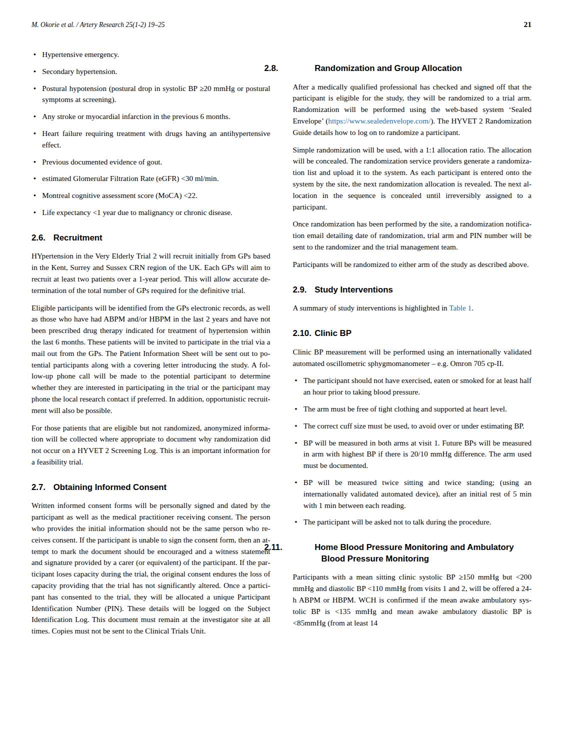M. Okorie et al. / Artery Research 25(1-2) 19–25 21
Hypertensive emergency.
Secondary hypertension.
Postural hypotension (postural drop in systolic BP ≥20 mmHg or postural symptoms at screening).
Any stroke or myocardial infarction in the previous 6 months.
Heart failure requiring treatment with drugs having an antihypertensive effect.
Previous documented evidence of gout.
estimated Glomerular Filtration Rate (eGFR) <30 ml/min.
Montreal cognitive assessment score (MoCA) <22.
Life expectancy <1 year due to malignancy or chronic disease.
2.6. Recruitment
HYpertension in the Very Elderly Trial 2 will recruit initially from GPs based in the Kent, Surrey and Sussex CRN region of the UK. Each GPs will aim to recruit at least two patients over a 1-year period. This will allow accurate determination of the total number of GPs required for the definitive trial.
Eligible participants will be identified from the GPs electronic records, as well as those who have had ABPM and/or HBPM in the last 2 years and have not been prescribed drug therapy indicated for treatment of hypertension within the last 6 months. These patients will be invited to participate in the trial via a mail out from the GPs. The Patient Information Sheet will be sent out to potential participants along with a covering letter introducing the study. A follow-up phone call will be made to the potential participant to determine whether they are interested in participating in the trial or the participant may phone the local research contact if preferred. In addition, opportunistic recruitment will also be possible.
For those patients that are eligible but not randomized, anonymized information will be collected where appropriate to document why randomization did not occur on a HYVET 2 Screening Log. This is an important information for a feasibility trial.
2.7. Obtaining Informed Consent
Written informed consent forms will be personally signed and dated by the participant as well as the medical practitioner receiving consent. The person who provides the initial information should not be the same person who receives consent. If the participant is unable to sign the consent form, then an attempt to mark the document should be encouraged and a witness statement and signature provided by a carer (or equivalent) of the participant. If the participant loses capacity during the trial, the original consent endures the loss of capacity providing that the trial has not significantly altered. Once a participant has consented to the trial, they will be allocated a unique Participant Identification Number (PIN). These details will be logged on the Subject Identification Log. This document must remain at the investigator site at all times. Copies must not be sent to the Clinical Trials Unit.
2.8. Randomization and Group Allocation
After a medically qualified professional has checked and signed off that the participant is eligible for the study, they will be randomized to a trial arm. Randomization will be performed using the web-based system ‘Sealed Envelope’ (https://www.sealedenvelope.com/). The HYVET 2 Randomization Guide details how to log on to randomize a participant.
Simple randomization will be used, with a 1:1 allocation ratio. The allocation will be concealed. The randomization service providers generate a randomization list and upload it to the system. As each participant is entered onto the system by the site, the next randomization allocation is revealed. The next allocation in the sequence is concealed until irreversibly assigned to a participant.
Once randomization has been performed by the site, a randomization notification email detailing date of randomization, trial arm and PIN number will be sent to the randomizer and the trial management team.
Participants will be randomized to either arm of the study as described above.
2.9. Study Interventions
A summary of study interventions is highlighted in Table 1.
2.10. Clinic BP
Clinic BP measurement will be performed using an internationally validated automated oscillometric sphygmomanometer – e.g. Omron 705 cp-II.
The participant should not have exercised, eaten or smoked for at least half an hour prior to taking blood pressure.
The arm must be free of tight clothing and supported at heart level.
The correct cuff size must be used, to avoid over or under estimating BP.
BP will be measured in both arms at visit 1. Future BPs will be measured in arm with highest BP if there is 20/10 mmHg difference. The arm used must be documented.
BP will be measured twice sitting and twice standing; (using an internationally validated automated device), after an initial rest of 5 min with 1 min between each reading.
The participant will be asked not to talk during the procedure.
2.11. Home Blood Pressure Monitoring and Ambulatory Blood Pressure Monitoring
Participants with a mean sitting clinic systolic BP ≥150 mmHg but <200 mmHg and diastolic BP <110 mmHg from visits 1 and 2, will be offered a 24-h ABPM or HBPM. WCH is confirmed if the mean awake ambulatory systolic BP is <135 mmHg and mean awake ambulatory diastolic BP is <85mmHg (from at least 14